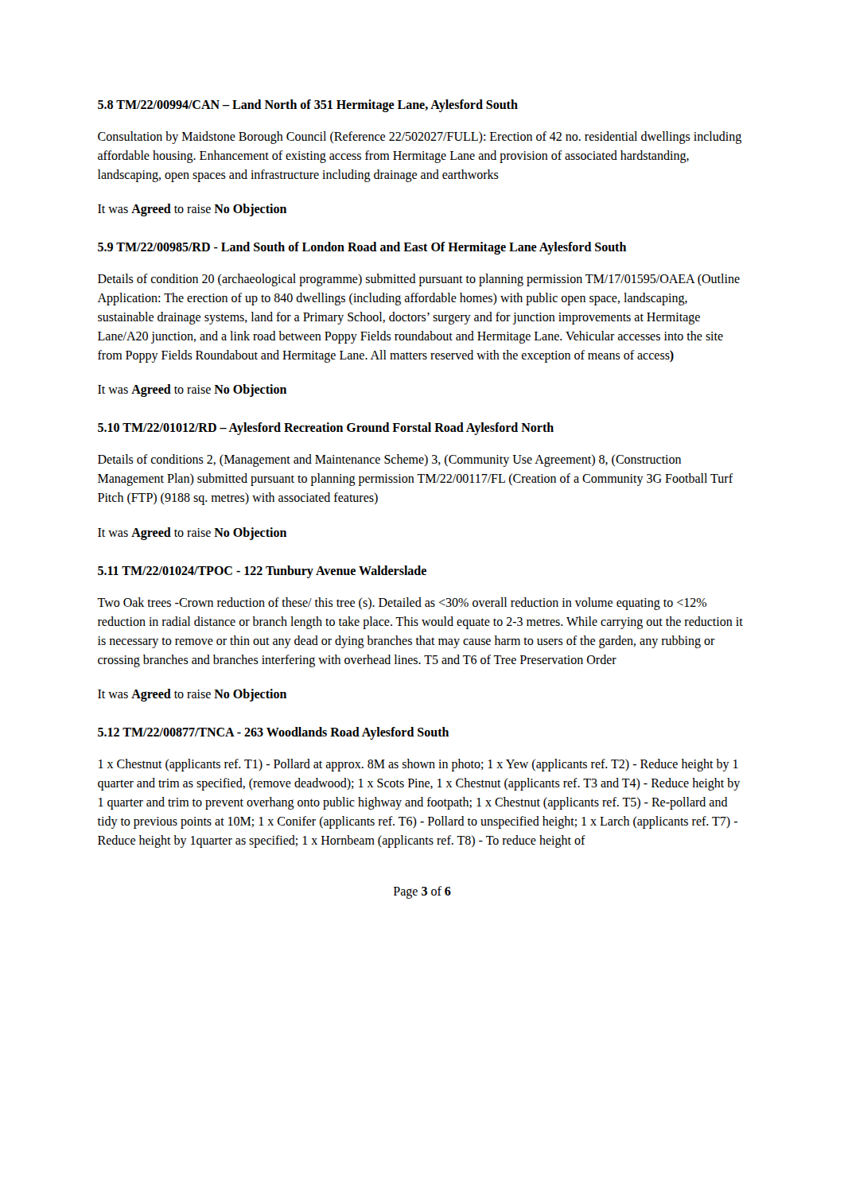5.8 TM/22/00994/CAN – Land North of 351 Hermitage Lane, Aylesford South
Consultation by Maidstone Borough Council (Reference 22/502027/FULL): Erection of 42 no. residential dwellings including affordable housing. Enhancement of existing access from Hermitage Lane and provision of associated hardstanding, landscaping, open spaces and infrastructure including drainage and earthworks
It was Agreed to raise No Objection
5.9 TM/22/00985/RD - Land South of London Road and East Of Hermitage Lane Aylesford South
Details of condition 20 (archaeological programme) submitted pursuant to planning permission TM/17/01595/OAEA (Outline Application: The erection of up to 840 dwellings (including affordable homes) with public open space, landscaping, sustainable drainage systems, land for a Primary School, doctors’ surgery and for junction improvements at Hermitage Lane/A20 junction, and a link road between Poppy Fields roundabout and Hermitage Lane. Vehicular accesses into the site from Poppy Fields Roundabout and Hermitage Lane. All matters reserved with the exception of means of access)
It was Agreed to raise No Objection
5.10 TM/22/01012/RD – Aylesford Recreation Ground Forstal Road Aylesford North
Details of conditions 2, (Management and Maintenance Scheme) 3, (Community Use Agreement) 8, (Construction Management Plan) submitted pursuant to planning permission TM/22/00117/FL (Creation of a Community 3G Football Turf Pitch (FTP) (9188 sq. metres) with associated features)
It was Agreed to raise No Objection
5.11 TM/22/01024/TPOC - 122 Tunbury Avenue Walderslade
Two Oak trees -Crown reduction of these/ this tree (s). Detailed as <30% overall reduction in volume equating to <12% reduction in radial distance or branch length to take place. This would equate to 2-3 metres. While carrying out the reduction it is necessary to remove or thin out any dead or dying branches that may cause harm to users of the garden, any rubbing or crossing branches and branches interfering with overhead lines. T5 and T6 of Tree Preservation Order
It was Agreed to raise No Objection
5.12 TM/22/00877/TNCA - 263 Woodlands Road Aylesford South
1 x Chestnut (applicants ref. T1) - Pollard at approx. 8M as shown in photo; 1 x Yew (applicants ref. T2) - Reduce height by 1 quarter and trim as specified, (remove deadwood); 1 x Scots Pine, 1 x Chestnut (applicants ref. T3 and T4) - Reduce height by 1 quarter and trim to prevent overhang onto public highway and footpath; 1 x Chestnut (applicants ref. T5) - Re-pollard and tidy to previous points at 10M; 1 x Conifer (applicants ref. T6) - Pollard to unspecified height; 1 x Larch (applicants ref. T7) - Reduce height by 1quarter as specified; 1 x Hornbeam (applicants ref. T8) - To reduce height of
Page 3 of 6